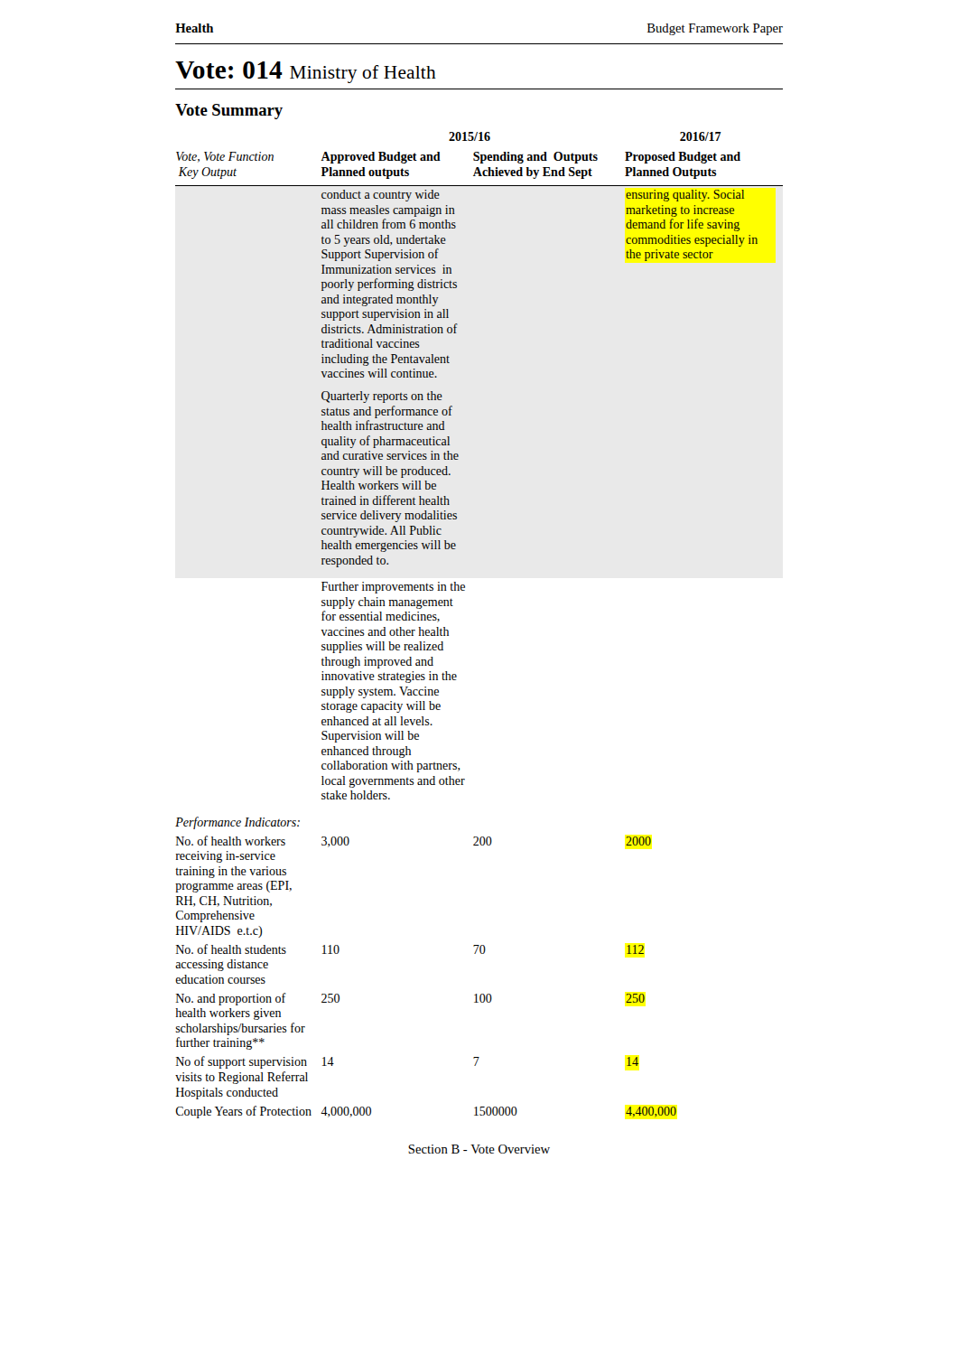Health
Budget Framework Paper
Vote: 014 Ministry of Health
Vote Summary
| | 2015/16 | 2016/17 |
| --- | --- | --- |
| Vote, Vote Function Key Output | Approved Budget and Planned outputs | Spending and Outputs Achieved by End Sept | Proposed Budget and Planned Outputs |
| | conduct a country wide mass measles campaign in all children from 6 months to 5 years old, undertake Support Supervision of Immunization services in poorly performing districts and integrated monthly support supervision in all districts. Administration of traditional vaccines including the Pentavalent vaccines will continue. Quarterly reports on the status and performance of health infrastructure and quality of pharmaceutical and curative services in the country will be produced. Health workers will be trained in different health service delivery modalities countrywide. All Public health emergencies will be responded to. | | ensuring quality. Social marketing to increase demand for life saving commodities especially in the private sector |
| | Further improvements in the supply chain management for essential medicines, vaccines and other health supplies will be realized through improved and innovative strategies in the supply system. Vaccine storage capacity will be enhanced at all levels. Supervision will be enhanced through collaboration with partners, local governments and other stake holders. | | |
| Performance Indicators: |
| No. of health workers receiving in-service training in the various programme areas (EPI, RH, CH, Nutrition, Comprehensive HIV/AIDS e.t.c) | 3,000 | 200 | 2000 |
| No. of health students accessing distance education courses | 110 | 70 | 112 |
| No. and proportion of health workers given scholarships/bursaries for further training** | 250 | 100 | 250 |
| No of support supervision visits to Regional Referral Hospitals conducted | 14 | 7 | 14 |
| Couple Years of Protection | 4,000,000 | 1500000 | 4,400,000 |
Section B - Vote Overview